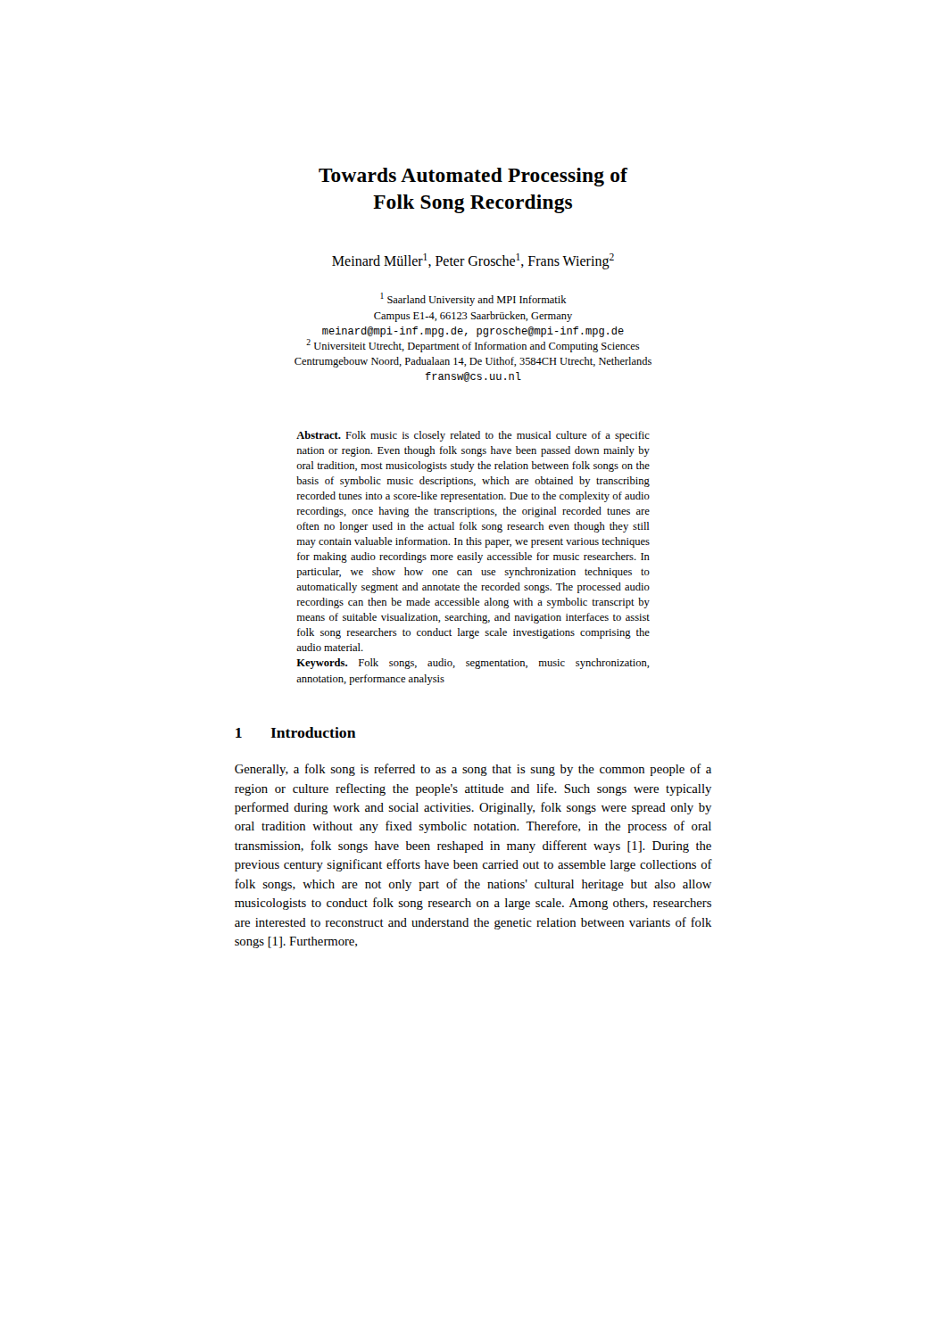Towards Automated Processing of
Folk Song Recordings
Meinard Müller1, Peter Grosche1, Frans Wiering2
1 Saarland University and MPI Informatik
Campus E1-4, 66123 Saarbrücken, Germany
meinard@mpi-inf.mpg.de, pgrosche@mpi-inf.mpg.de
2 Universiteit Utrecht, Department of Information and Computing Sciences
Centrumgebouw Noord, Padualaan 14, De Uithof, 3584CH Utrecht, Netherlands
fransw@cs.uu.nl
Abstract. Folk music is closely related to the musical culture of a specific nation or region. Even though folk songs have been passed down mainly by oral tradition, most musicologists study the relation between folk songs on the basis of symbolic music descriptions, which are obtained by transcribing recorded tunes into a score-like representation. Due to the complexity of audio recordings, once having the transcriptions, the original recorded tunes are often no longer used in the actual folk song research even though they still may contain valuable information. In this paper, we present various techniques for making audio recordings more easily accessible for music researchers. In particular, we show how one can use synchronization techniques to automatically segment and annotate the recorded songs. The processed audio recordings can then be made accessible along with a symbolic transcript by means of suitable visualization, searching, and navigation interfaces to assist folk song researchers to conduct large scale investigations comprising the audio material.
Keywords. Folk songs, audio, segmentation, music synchronization, annotation, performance analysis
1 Introduction
Generally, a folk song is referred to as a song that is sung by the common people of a region or culture reflecting the people's attitude and life. Such songs were typically performed during work and social activities. Originally, folk songs were spread only by oral tradition without any fixed symbolic notation. Therefore, in the process of oral transmission, folk songs have been reshaped in many different ways [1]. During the previous century significant efforts have been carried out to assemble large collections of folk songs, which are not only part of the nations' cultural heritage but also allow musicologists to conduct folk song research on a large scale. Among others, researchers are interested to reconstruct and understand the genetic relation between variants of folk songs [1]. Furthermore,